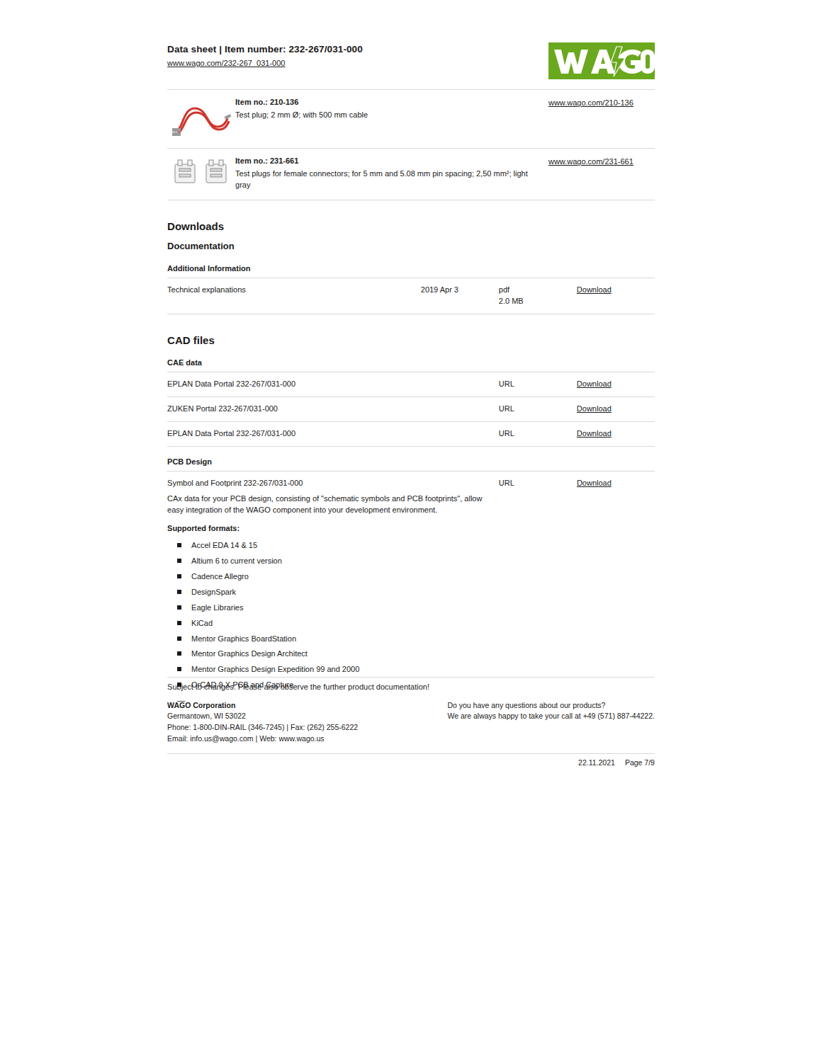Data sheet | Item number: 232-267/031-000
www.wago.com/232-267_031-000
Item no.: 210-136
Test plug; 2 mm Ø; with 500 mm cable
www.wago.com/210-136
Item no.: 231-661
Test plugs for female connectors; for 5 mm and 5.08 mm pin spacing; 2,50 mm²; light gray
www.wago.com/231-661
Downloads
Documentation
Additional Information
| Technical explanations | 2019 Apr 3 | pdf 2.0 MB | Download |
CAD files
CAE data
| EPLAN Data Portal 232-267/031-000 | | URL | Download |
| ZUKEN Portal 232-267/031-000 | | URL | Download |
| EPLAN Data Portal 232-267/031-000 | | URL | Download |
PCB Design
Symbol and Footprint 232-267/031-000
CAx data for your PCB design, consisting of "schematic symbols and PCB footprints", allow easy integration of the WAGO component into your development environment.
URL
Download
Supported formats:
Accel EDA 14 & 15
Altium 6 to current version
Cadence Allegro
DesignSpark
Eagle Libraries
KiCad
Mentor Graphics BoardStation
Mentor Graphics Design Architect
Mentor Graphics Design Expedition 99 and 2000
OrCAD 9.X PCB and Capture
—
Subject to changes. Please also observe the further product documentation!
WAGO Corporation
Germantown, WI 53022
Phone: 1-800-DIN-RAIL (346-7245) | Fax: (262) 255-6222
Email: info.us@wago.com | Web: www.wago.us
Do you have any questions about our products?
We are always happy to take your call at +49 (571) 887-44222.
22.11.2021 Page 7/9